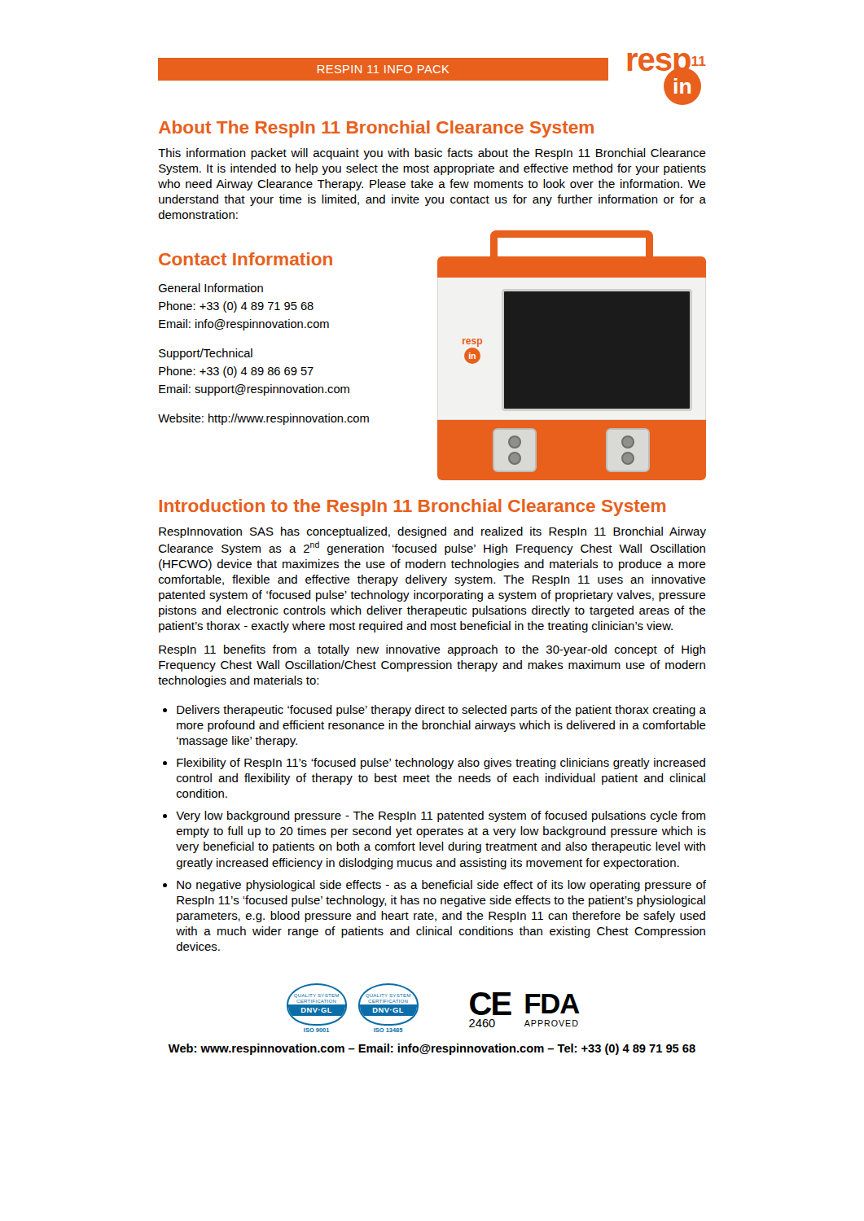RESPIN 11 INFO PACK
resp 11 in
About The RespIn 11 Bronchial Clearance System
This information packet will acquaint you with basic facts about the RespIn 11 Bronchial Clearance System. It is intended to help you select the most appropriate and effective method for your patients who need Airway Clearance Therapy. Please take a few moments to look over the information. We understand that your time is limited, and invite you contact us for any further information or for a demonstration:
Contact Information
General Information
Phone: +33 (0) 4 89 71 95 68
Email: info@respinnovation.com
Support/Technical
Phone: +33 (0) 4 89 86 69 57
Email: support@respinnovation.com
Website: http://www.respinnovation.com
resp
in
Introduction to the RespIn 11 Bronchial Clearance System
RespInnovation SAS has conceptualized, designed and realized its RespIn 11 Bronchial Airway Clearance System as a 2nd generation ‘focused pulse’ High Frequency Chest Wall Oscillation (HFCWO) device that maximizes the use of modern technologies and materials to produce a more comfortable, flexible and effective therapy delivery system. The RespIn 11 uses an innovative patented system of ‘focused pulse’ technology incorporating a system of proprietary valves, pressure pistons and electronic controls which deliver therapeutic pulsations directly to targeted areas of the patient’s thorax - exactly where most required and most beneficial in the treating clinician’s view.
RespIn 11 benefits from a totally new innovative approach to the 30-year-old concept of High Frequency Chest Wall Oscillation/Chest Compression therapy and makes maximum use of modern technologies and materials to:
Delivers therapeutic ‘focused pulse’ therapy direct to selected parts of the patient thorax creating a more profound and efficient resonance in the bronchial airways which is delivered in a comfortable ‘massage like’ therapy.
Flexibility of RespIn 11’s ‘focused pulse’ technology also gives treating clinicians greatly increased control and flexibility of therapy to best meet the needs of each individual patient and clinical condition.
Very low background pressure - The RespIn 11 patented system of focused pulsations cycle from empty to full up to 20 times per second yet operates at a very low background pressure which is very beneficial to patients on both a comfort level during treatment and also therapeutic level with greatly increased efficiency in dislodging mucus and assisting its movement for expectoration.
No negative physiological side effects - as a beneficial side effect of its low operating pressure of RespIn 11’s ‘focused pulse’ technology, it has no negative side effects to the patient’s physiological parameters, e.g. blood pressure and heart rate, and the RespIn 11 can therefore be safely used with a much wider range of patients and clinical conditions than existing Chest Compression devices.
Quality System Certification
DNV·GL
ISO 9001
Quality System Certification
DNV·GL
ISO 13485
CE 2460
FDA
APPROVED
Web: www.respinnovation.com – Email: info@respinnovation.com – Tel: +33 (0) 4 89 71 95 68